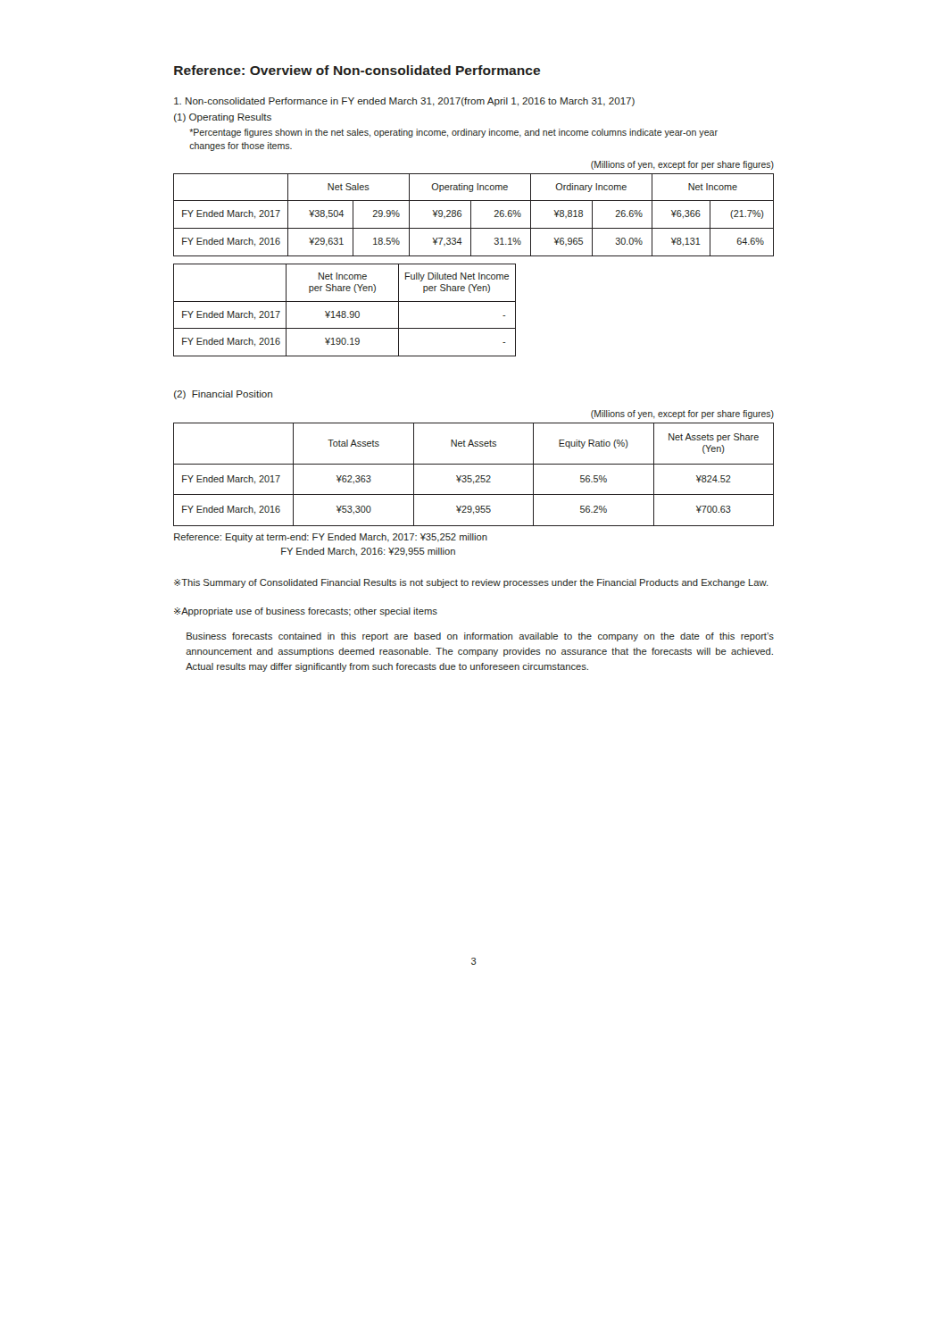Reference: Overview of Non-consolidated Performance
1. Non-consolidated Performance in FY ended March 31, 2017(from April 1, 2016 to March 31, 2017)
(1) Operating Results
*Percentage figures shown in the net sales, operating income, ordinary income, and net income columns indicate year-on year changes for those items.
(Millions of yen, except for per share figures)
| | Net Sales | Operating Income | Ordinary Income | Net Income |
| --- | --- | --- | --- | --- |
| FY Ended March, 2017 | ¥38,504 | 29.9% | ¥9,286 | 26.6% | ¥8,818 | 26.6% | ¥6,366 | (21.7%) |
| FY Ended March, 2016 | ¥29,631 | 18.5% | ¥7,334 | 31.1% | ¥6,965 | 30.0% | ¥8,131 | 64.6% |
| | Net Income per Share (Yen) | Fully Diluted Net Income per Share (Yen) |
| --- | --- | --- |
| FY Ended March, 2017 | ¥148.90 | - |
| FY Ended March, 2016 | ¥190.19 | - |
(2) Financial Position
(Millions of yen, except for per share figures)
| | Total Assets | Net Assets | Equity Ratio (%) | Net Assets per Share (Yen) |
| --- | --- | --- | --- | --- |
| FY Ended March, 2017 | ¥62,363 | ¥35,252 | 56.5% | ¥824.52 |
| FY Ended March, 2016 | ¥53,300 | ¥29,955 | 56.2% | ¥700.63 |
Reference: Equity at term-end: FY Ended March, 2017: ¥35,252 million FY Ended March, 2016: ¥29,955 million
※This Summary of Consolidated Financial Results is not subject to review processes under the Financial Products and Exchange Law.
※Appropriate use of business forecasts; other special items
Business forecasts contained in this report are based on information available to the company on the date of this report’s announcement and assumptions deemed reasonable. The company provides no assurance that the forecasts will be achieved. Actual results may differ significantly from such forecasts due to unforeseen circumstances.
3